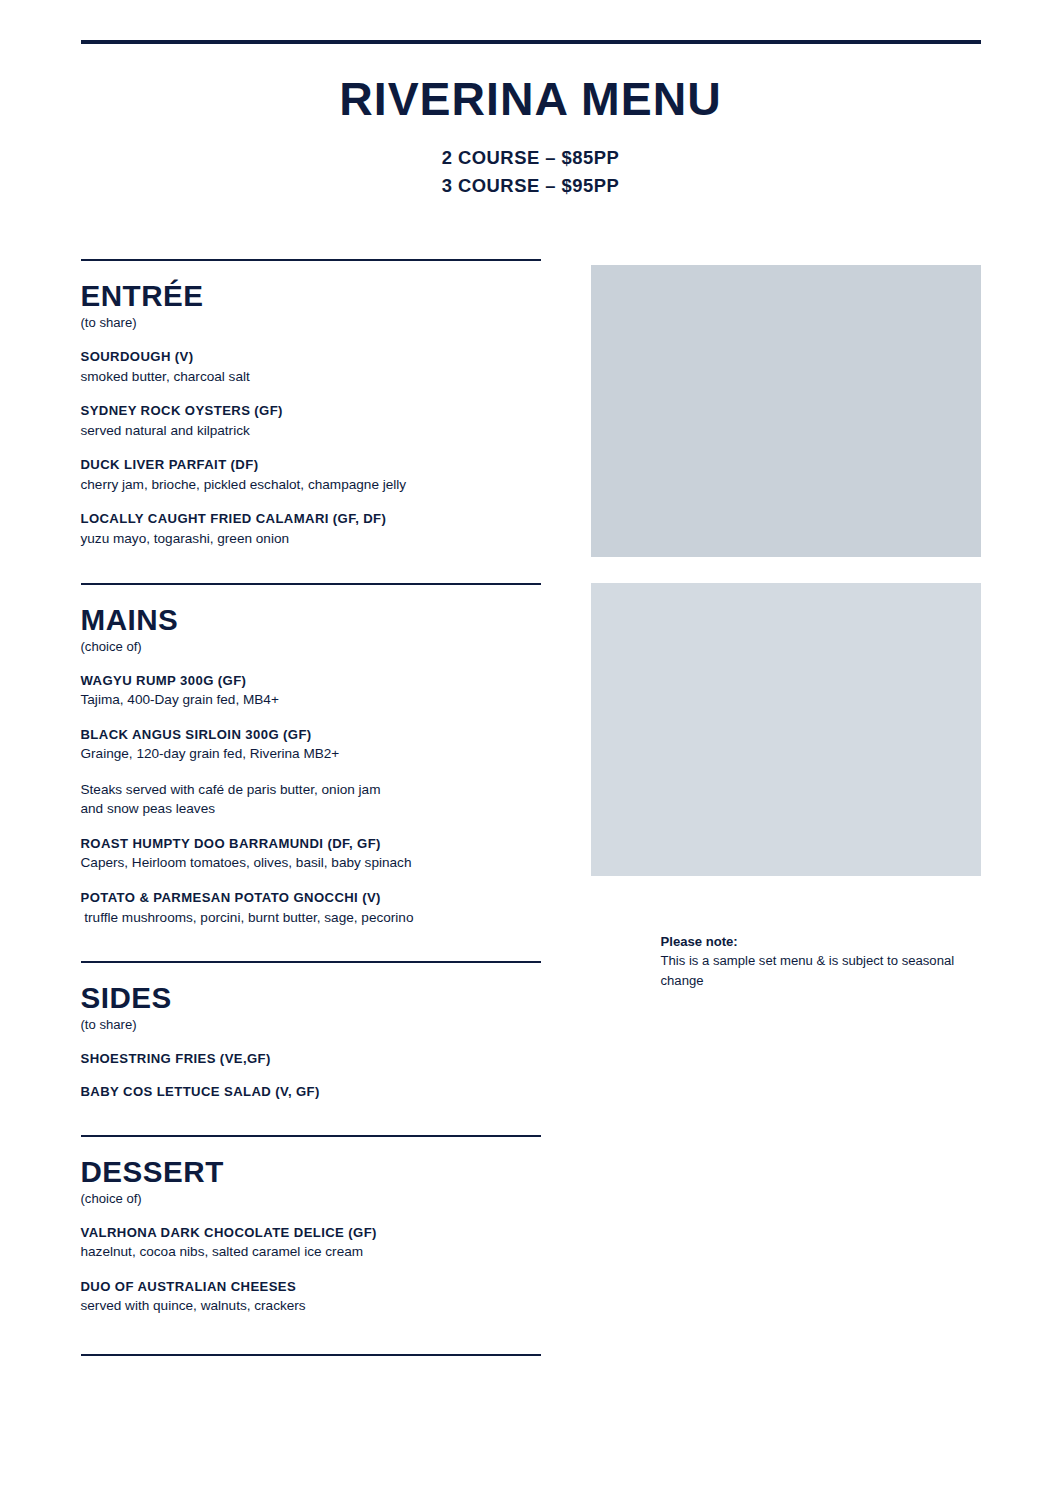RIVERINA MENU
2 COURSE – $85PP
3 COURSE – $95PP
ENTRÉE
(to share)
SOURDOUGH (V)
smoked butter, charcoal salt
SYDNEY ROCK OYSTERS (GF)
served natural and kilpatrick
DUCK LIVER PARFAIT (DF)
cherry jam, brioche, pickled eschalot, champagne jelly
LOCALLY CAUGHT FRIED CALAMARI (GF, DF)
yuzu mayo, togarashi, green onion
MAINS
(choice of)
WAGYU RUMP 300G (GF)
Tajima, 400-Day grain fed, MB4+
BLACK ANGUS SIRLOIN 300G (GF)
Grainge, 120-day grain fed, Riverina MB2+
Steaks served with café de paris butter, onion jam
and snow peas leaves
ROAST HUMPTY DOO BARRAMUNDI (DF, GF)
Capers, Heirloom tomatoes, olives, basil, baby spinach
POTATO & PARMESAN POTATO GNOCCHI (V)
truffle mushrooms, porcini, burnt butter, sage, pecorino
SIDES
(to share)
SHOESTRING FRIES (VE,GF)
BABY COS LETTUCE SALAD (V, GF)
DESSERT
(choice of)
VALRHONA DARK CHOCOLATE DELICE (GF)
hazelnut, cocoa nibs, salted caramel ice cream
DUO OF AUSTRALIAN CHEESES
served with quince, walnuts, crackers
Please note:
This is a sample set menu & is subject to seasonal change